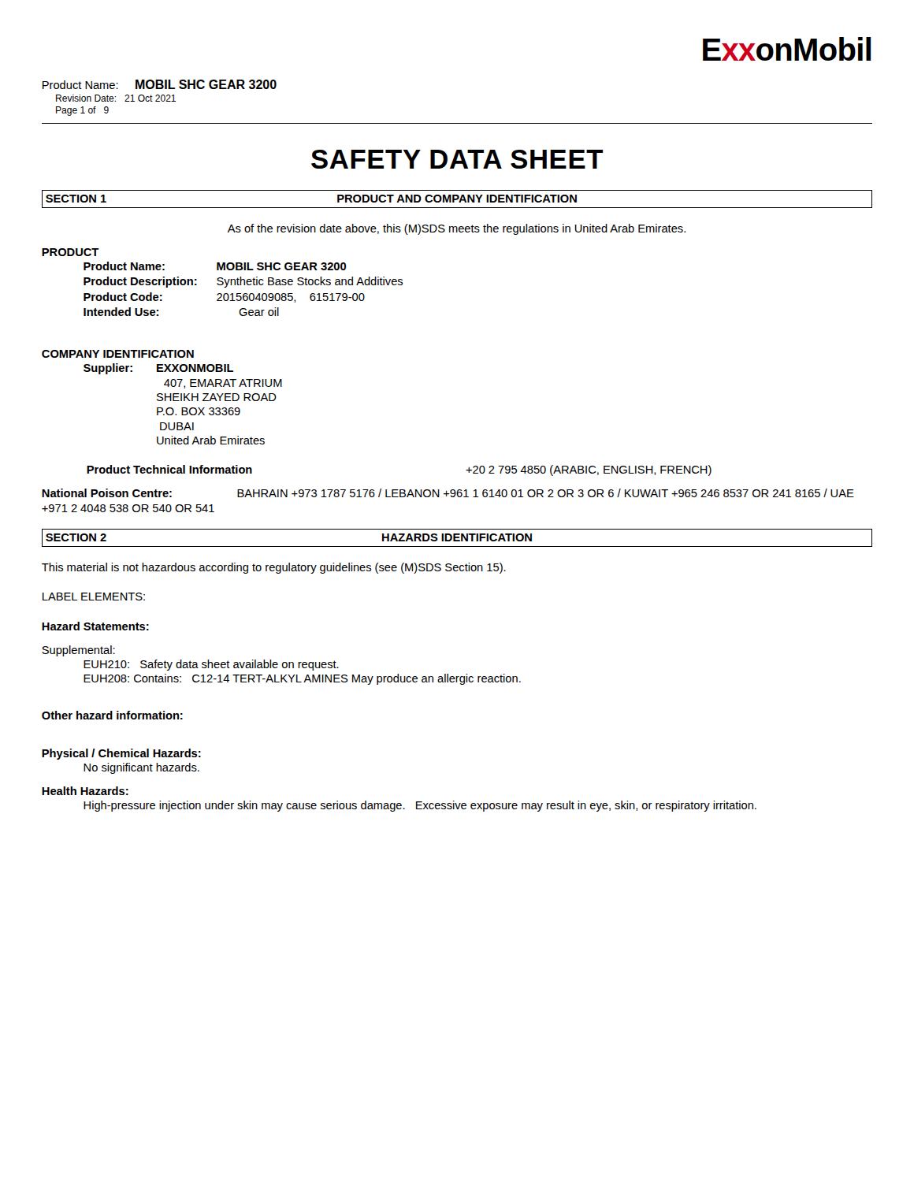Exx onMobil
Product Name: MOBIL SHC GEAR 3200
Revision Date: 21 Oct 2021
Page 1 of 9
SAFETY DATA SHEET
| SECTION 1 | PRODUCT AND COMPANY IDENTIFICATION | |
As of the revision date above, this (M)SDS meets the regulations in United Arab Emirates.
PRODUCT
| Product Name: | MOBIL SHC GEAR 3200 |
| Product Description: | Synthetic Base Stocks and Additives |
| Product Code: | 201560409085, 615179-00 |
| Intended Use: | Gear oil |
COMPANY IDENTIFICATION
| Supplier: | EXXONMOBIL 407, EMARAT ATRIUM SHEIKH ZAYED ROAD P.O. BOX 33369 DUBAI United Arab Emirates |
| Product Technical Information | +20 2 795 4850 (ARABIC, ENGLISH, FRENCH) |
National Poison Centre: BAHRAIN +973 1787 5176 / LEBANON +961 1 6140 01 OR 2 OR 3 OR 6 / KUWAIT +965 246 8537 OR 241 8165 / UAE +971 2 4048 538 OR 540 OR 541
| SECTION 2 | HAZARDS IDENTIFICATION | |
This material is not hazardous according to regulatory guidelines (see (M)SDS Section 15).
LABEL ELEMENTS:
Hazard Statements:
Supplemental:
EUH210: Safety data sheet available on request. EUH208: Contains: C12-14 TERT-ALKYL AMINES May produce an allergic reaction.
Other hazard information:
Physical / Chemical Hazards:
No significant hazards.
Health Hazards:
High-pressure injection under skin may cause serious damage. Excessive exposure may result in eye, skin, or respiratory irritation.